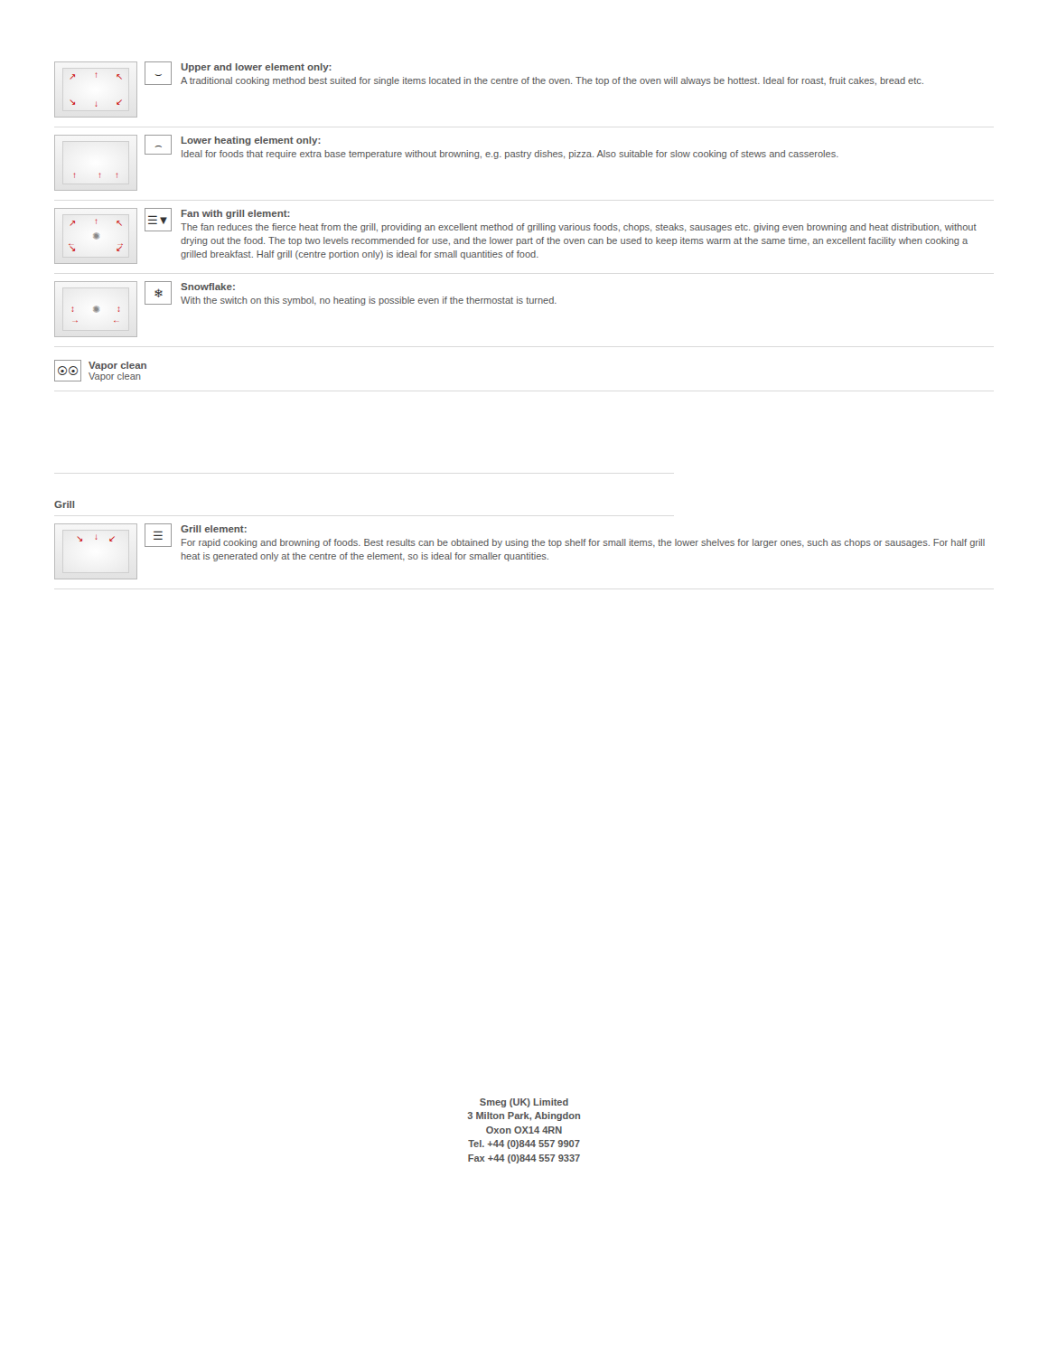| ↗ ↑ ↖ ↘ ↓ ↙ | ⌣ | Upper and lower element only: A traditional cooking method best suited for single items located in the centre of the oven. The top of the oven will always be hottest. Ideal for roast, fruit cakes, bread etc. |
| ↑ ↑ ↑ | ⌢ | Lower heating element only: Ideal for foods that require extra base temperature without browning, e.g. pastry dishes, pizza. Also suitable for slow cooking of stews and casseroles. |
| ✺ ↗ ↑ ↖ ← → ↘ ↙ | ☰▼ | Fan with grill element: The fan reduces the fierce heat from the grill, providing an excellent method of grilling various foods, chops, steaks, sausages etc. giving even browning and heat distribution, without drying out the food. The top two levels recommended for use, and the lower part of the oven can be used to keep items warm at the same time, an excellent facility when cooking a grilled breakfast. Half grill (centre portion only) is ideal for small quantities of food. |
| ✺ ↕ → ↕ ← | ❄ | Snowflake: With the switch on this symbol, no heating is possible even if the thermostat is turned. |
| ⦿⦿ Vapor clean Vapor clean |
Grill
| ↘ ↓ ↙ | ☰ | Grill element: For rapid cooking and browning of foods. Best results can be obtained by using the top shelf for small items, the lower shelves for larger ones, such as chops or sausages. For half grill heat is generated only at the centre of the element, so is ideal for smaller quantities. |
Smeg (UK) Limited
3 Milton Park, Abingdon
Oxon OX14 4RN
Tel. +44 (0)844 557 9907
Fax +44 (0)844 557 9337